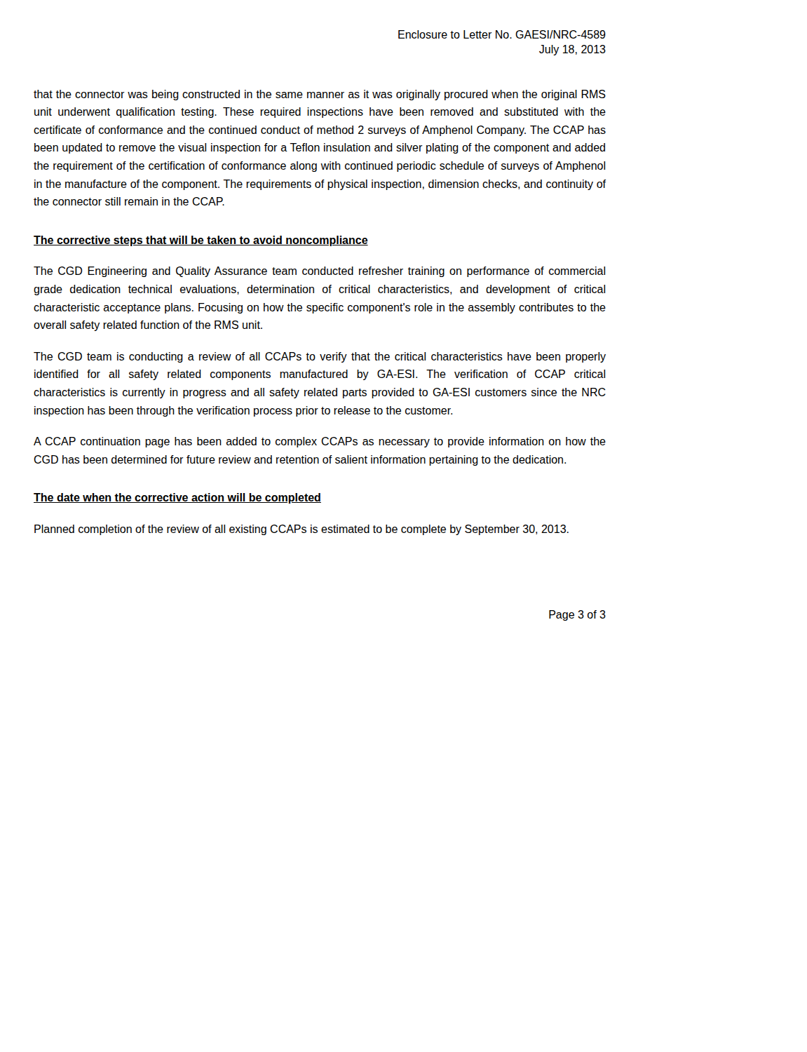Enclosure to Letter No. GAESI/NRC-4589
July 18, 2013
that the connector was being constructed in the same manner as it was originally procured when the original RMS unit underwent qualification testing. These required inspections have been removed and substituted with the certificate of conformance and the continued conduct of method 2 surveys of Amphenol Company. The CCAP has been updated to remove the visual inspection for a Teflon insulation and silver plating of the component and added the requirement of the certification of conformance along with continued periodic schedule of surveys of Amphenol in the manufacture of the component. The requirements of physical inspection, dimension checks, and continuity of the connector still remain in the CCAP.
The corrective steps that will be taken to avoid noncompliance
The CGD Engineering and Quality Assurance team conducted refresher training on performance of commercial grade dedication technical evaluations, determination of critical characteristics, and development of critical characteristic acceptance plans. Focusing on how the specific component's role in the assembly contributes to the overall safety related function of the RMS unit.
The CGD team is conducting a review of all CCAPs to verify that the critical characteristics have been properly identified for all safety related components manufactured by GA-ESI. The verification of CCAP critical characteristics is currently in progress and all safety related parts provided to GA-ESI customers since the NRC inspection has been through the verification process prior to release to the customer.
A CCAP continuation page has been added to complex CCAPs as necessary to provide information on how the CGD has been determined for future review and retention of salient information pertaining to the dedication.
The date when the corrective action will be completed
Planned completion of the review of all existing CCAPs is estimated to be complete by September 30, 2013.
Page 3 of 3